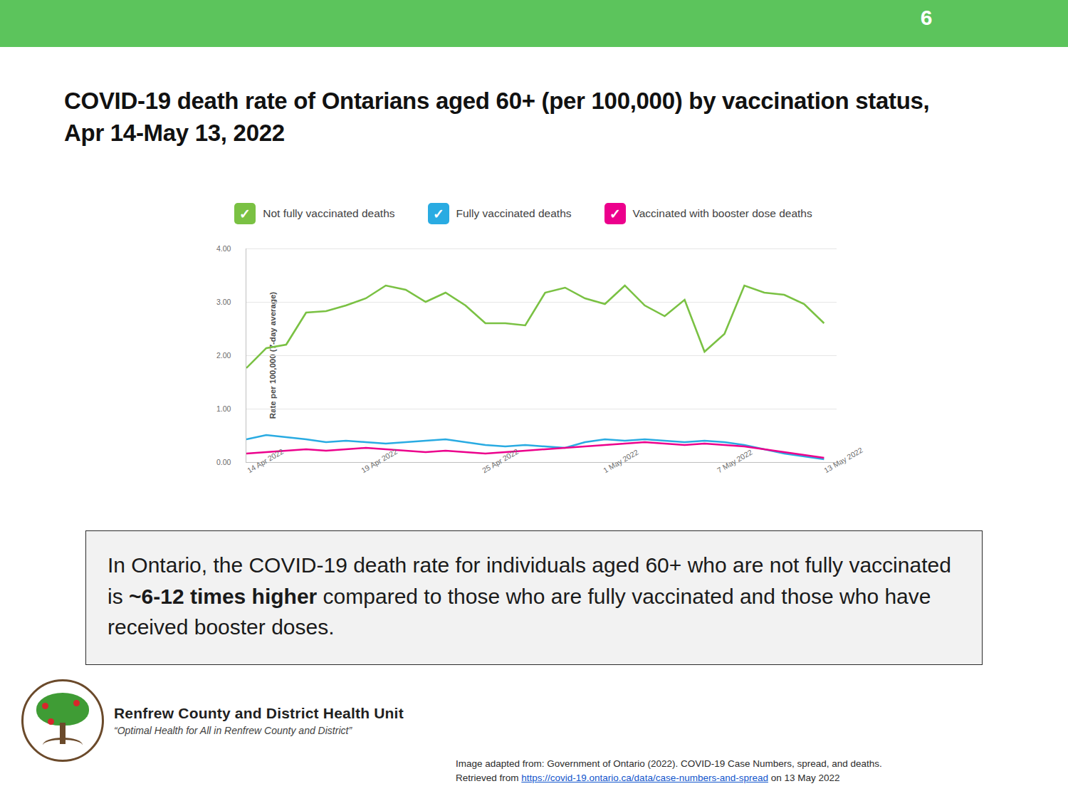6
COVID-19 death rate of Ontarians aged 60+ (per 100,000) by vaccination status,
Apr 14-May 13, 2022
✓Not fully vaccinated deaths
✓Fully vaccinated deaths
✓Vaccinated with booster dose deaths
Rate per 100,000 (7-day average)
4.00
3.00
2.00
1.00
0.00
14 Apr 2022
19 Apr 2022
25 Apr 2022
1 May 2022
7 May 2022
13 May 2022
In Ontario, the COVID-19 death rate for individuals aged 60+ who are not fully vaccinated is ~6-12 times higher compared to those who are fully vaccinated and those who have received booster doses.
Renfrew County and District Health Unit
“Optimal Health for All in Renfrew County and District”
Image adapted from: Government of Ontario (2022). COVID-19 Case Numbers, spread, and deaths.
Retrieved from https://covid-19.ontario.ca/data/case-numbers-and-spread on 13 May 2022